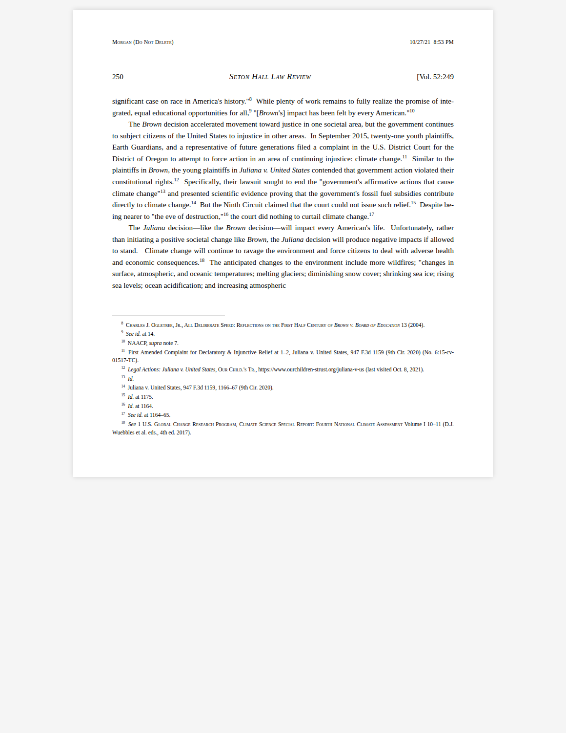Morgan (Do Not Delete) 10/27/21 8:53 PM
250 Seton Hall Law Review [Vol. 52:249
significant case on race in America's history."8 While plenty of work remains to fully realize the promise of integrated, equal educational opportunities for all,9 "[Brown's] impact has been felt by every American."10
The Brown decision accelerated movement toward justice in one societal area, but the government continues to subject citizens of the United States to injustice in other areas. In September 2015, twenty-one youth plaintiffs, Earth Guardians, and a representative of future generations filed a complaint in the U.S. District Court for the District of Oregon to attempt to force action in an area of continuing injustice: climate change.11 Similar to the plaintiffs in Brown, the young plaintiffs in Juliana v. United States contended that government action violated their constitutional rights.12 Specifically, their lawsuit sought to end the "government's affirmative actions that cause climate change"13 and presented scientific evidence proving that the government's fossil fuel subsidies contribute directly to climate change.14 But the Ninth Circuit claimed that the court could not issue such relief.15 Despite being nearer to "the eve of destruction,"16 the court did nothing to curtail climate change.17
The Juliana decision—like the Brown decision—will impact every American's life. Unfortunately, rather than initiating a positive societal change like Brown, the Juliana decision will produce negative impacts if allowed to stand. Climate change will continue to ravage the environment and force citizens to deal with adverse health and economic consequences.18 The anticipated changes to the environment include more wildfires; "changes in surface, atmospheric, and oceanic temperatures; melting glaciers; diminishing snow cover; shrinking sea ice; rising sea levels; ocean acidification; and increasing atmospheric
8 Charles J. Ogletree, Jr., All Deliberate Speed: Reflections on the First Half Century of Brown v. Board of Education 13 (2004).
9 See id. at 14.
10 NAACP, supra note 7.
11 First Amended Complaint for Declaratory & Injunctive Relief at 1–2, Juliana v. United States, 947 F.3d 1159 (9th Cir. 2020) (No. 6:15-cv-01517-TC).
12 Legal Actions: Juliana v. United States, Our Child.'s Tr., https://www.ourchildren-strust.org/juliana-v-us (last visited Oct. 8, 2021).
13 Id.
14 Juliana v. United States, 947 F.3d 1159, 1166–67 (9th Cir. 2020).
15 Id. at 1175.
16 Id. at 1164.
17 See id. at 1164–65.
18 See 1 U.S. Global Change Research Program, Climate Science Special Report: Fourth National Climate Assessment Volume I 10–11 (D.J. Wuebbles et al. eds., 4th ed. 2017).